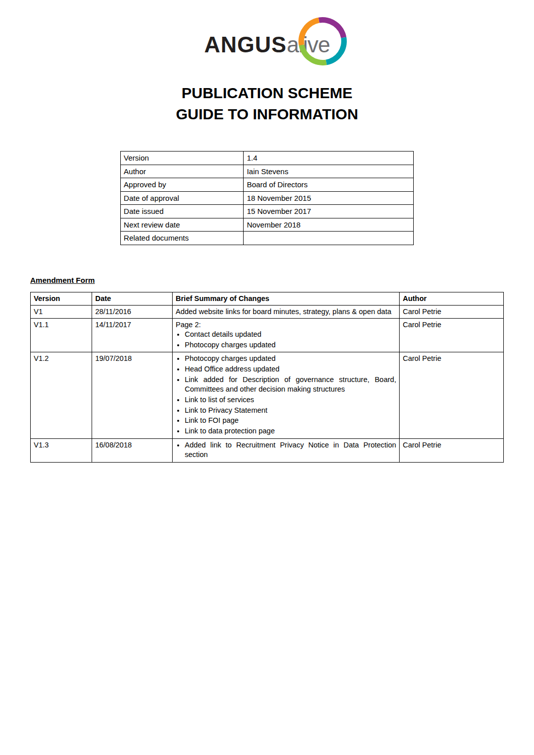ANGUS alive
PUBLICATION SCHEME
GUIDE TO INFORMATION
| Version | 1.4 |
| Author | Iain Stevens |
| Approved by | Board of Directors |
| Date of approval | 18 November 2015 |
| Date issued | 15 November 2017 |
| Next review date | November 2018 |
| Related documents | |
Amendment Form
| Version | Date | Brief Summary of Changes | Author |
| --- | --- | --- | --- |
| V1 | 28/11/2016 | Added website links for board minutes, strategy, plans & open data | Carol Petrie |
| V1.1 | 14/11/2017 | Page 2: Contact details updated Photocopy charges updated | Carol Petrie |
| V1.2 | 19/07/2018 | Photocopy charges updated Head Office address updated Link added for Description of governance structure, Board, Committees and other decision making structures Link to list of services Link to Privacy Statement Link to FOI page Link to data protection page | Carol Petrie |
| V1.3 | 16/08/2018 | Added link to Recruitment Privacy Notice in Data Protection section | Carol Petrie |